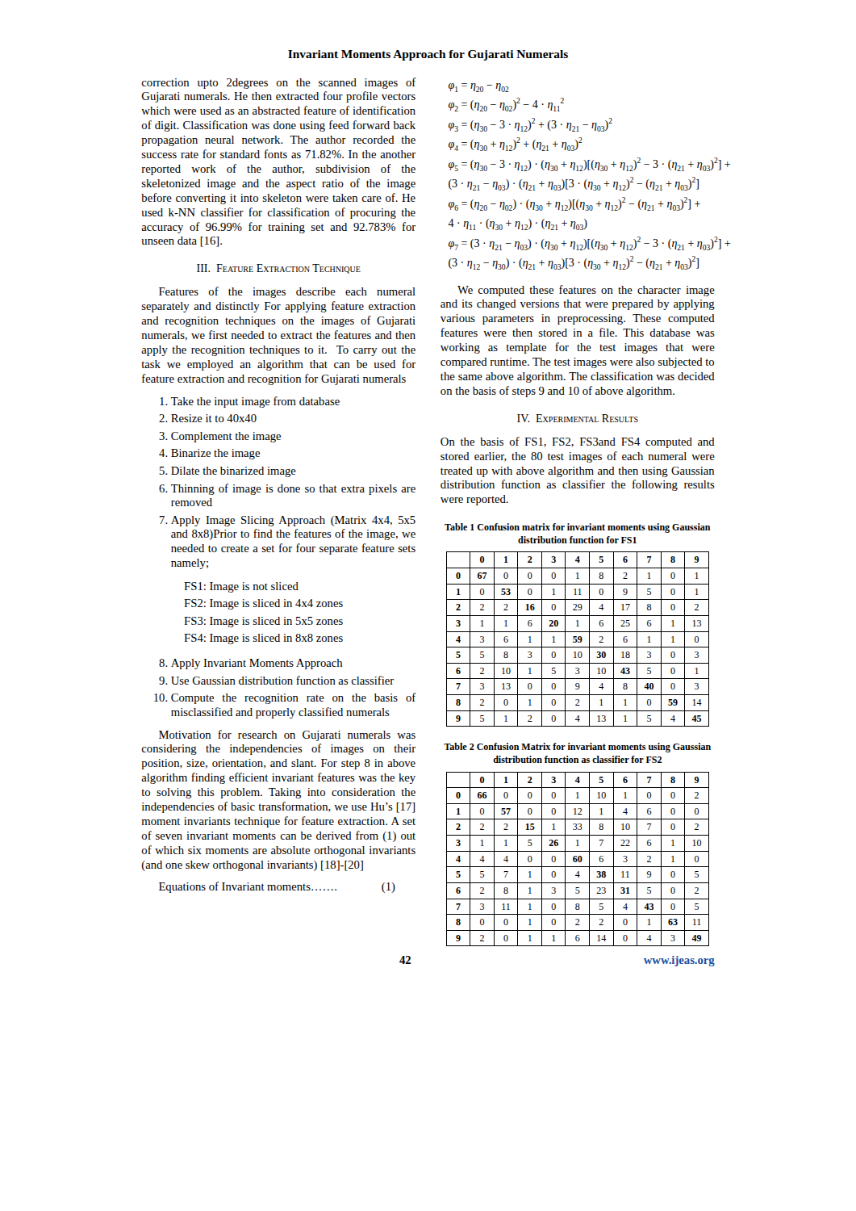Invariant Moments Approach for Gujarati Numerals
correction upto 2degrees on the scanned images of Gujarati numerals. He then extracted four profile vectors which were used as an abstracted feature of identification of digit. Classification was done using feed forward back propagation neural network. The author recorded the success rate for standard fonts as 71.82%. In the another reported work of the author, subdivision of the skeletonized image and the aspect ratio of the image before converting it into skeleton were taken care of. He used k-NN classifier for classification of procuring the accuracy of 96.99% for training set and 92.783% for unseen data [16].
III. Feature Extraction Technique
Features of the images describe each numeral separately and distinctly For applying feature extraction and recognition techniques on the images of Gujarati numerals, we first needed to extract the features and then apply the recognition techniques to it. To carry out the task we employed an algorithm that can be used for feature extraction and recognition for Gujarati numerals
Take the input image from database
Resize it to 40x40
Complement the image
Binarize the image
Dilate the binarized image
Thinning of image is done so that extra pixels are removed
Apply Image Slicing Approach (Matrix 4x4, 5x5 and 8x8)Prior to find the features of the image, we needed to create a set for four separate feature sets namely;
FS1: Image is not sliced
FS2: Image is sliced in 4x4 zones
FS3: Image is sliced in 5x5 zones
FS4: Image is sliced in 8x8 zones
Apply Invariant Moments Approach
Use Gaussian distribution function as classifier
Compute the recognition rate on the basis of misclassified and properly classified numerals
Motivation for research on Gujarati numerals was considering the independencies of images on their position, size, orientation, and slant. For step 8 in above algorithm finding efficient invariant features was the key to solving this problem. Taking into consideration the independencies of basic transformation, we use Hu’s [17] moment invariants technique for feature extraction. A set of seven invariant moments can be derived from (1) out of which six moments are absolute orthogonal invariants (and one skew orthogonal invariants) [18]-[20]
Equations of Invariant moments……. (1)
φ1 = η20 − η02
φ2 = (η20 − η02)2 − 4 · η112
φ3 = (η30 − 3 · η12)2 + (3 · η21 − η03)2
φ4 = (η30 + η12)2 + (η21 + η03)2
φ5 = (η30 − 3 · η12) · (η30 + η12)[(η30 + η12)2 − 3 · (η21 + η03)2] +
(3 · η21 − η03) · (η21 + η03)[3 · (η30 + η12)2 − (η21 + η03)2]
φ6 = (η20 − η02) · (η30 + η12)[(η30 + η12)2 − (η21 + η03)2] +
4 · η11 · (η30 + η12) · (η21 + η03)
φ7 = (3 · η21 − η03) · (η30 + η12)[(η30 + η12)2 − 3 · (η21 + η03)2] +
(3 · η12 − η30) · (η21 + η03)[3 · (η30 + η12)2 − (η21 + η03)2]
We computed these features on the character image and its changed versions that were prepared by applying various parameters in preprocessing. These computed features were then stored in a file. This database was working as template for the test images that were compared runtime. The test images were also subjected to the same above algorithm. The classification was decided on the basis of steps 9 and 10 of above algorithm.
IV. Experimental Results
On the basis of FS1, FS2, FS3and FS4 computed and stored earlier, the 80 test images of each numeral were treated up with above algorithm and then using Gaussian distribution function as classifier the following results were reported.
Table 1 Confusion matrix for invariant moments using Gaussian distribution function for FS1
| | 0 | 1 | 2 | 3 | 4 | 5 | 6 | 7 | 8 | 9 |
| --- | --- | --- | --- | --- | --- | --- | --- | --- | --- | --- |
| 0 | 67 | 0 | 0 | 0 | 1 | 8 | 2 | 1 | 0 | 1 |
| 1 | 0 | 53 | 0 | 1 | 11 | 0 | 9 | 5 | 0 | 1 |
| 2 | 2 | 2 | 16 | 0 | 29 | 4 | 17 | 8 | 0 | 2 |
| 3 | 1 | 1 | 6 | 20 | 1 | 6 | 25 | 6 | 1 | 13 |
| 4 | 3 | 6 | 1 | 1 | 59 | 2 | 6 | 1 | 1 | 0 |
| 5 | 5 | 8 | 3 | 0 | 10 | 30 | 18 | 3 | 0 | 3 |
| 6 | 2 | 10 | 1 | 5 | 3 | 10 | 43 | 5 | 0 | 1 |
| 7 | 3 | 13 | 0 | 0 | 9 | 4 | 8 | 40 | 0 | 3 |
| 8 | 2 | 0 | 1 | 0 | 2 | 1 | 1 | 0 | 59 | 14 |
| 9 | 5 | 1 | 2 | 0 | 4 | 13 | 1 | 5 | 4 | 45 |
Table 2 Confusion Matrix for invariant moments using Gaussian distribution function as classifier for FS2
| | 0 | 1 | 2 | 3 | 4 | 5 | 6 | 7 | 8 | 9 |
| --- | --- | --- | --- | --- | --- | --- | --- | --- | --- | --- |
| 0 | 66 | 0 | 0 | 0 | 1 | 10 | 1 | 0 | 0 | 2 |
| 1 | 0 | 57 | 0 | 0 | 12 | 1 | 4 | 6 | 0 | 0 |
| 2 | 2 | 2 | 15 | 1 | 33 | 8 | 10 | 7 | 0 | 2 |
| 3 | 1 | 1 | 5 | 26 | 1 | 7 | 22 | 6 | 1 | 10 |
| 4 | 4 | 4 | 0 | 0 | 60 | 6 | 3 | 2 | 1 | 0 |
| 5 | 5 | 7 | 1 | 0 | 4 | 38 | 11 | 9 | 0 | 5 |
| 6 | 2 | 8 | 1 | 3 | 5 | 23 | 31 | 5 | 0 | 2 |
| 7 | 3 | 11 | 1 | 0 | 8 | 5 | 4 | 43 | 0 | 5 |
| 8 | 0 | 0 | 1 | 0 | 2 | 2 | 0 | 1 | 63 | 11 |
| 9 | 2 | 0 | 1 | 1 | 6 | 14 | 0 | 4 | 3 | 49 |
42 www.ijeas.org